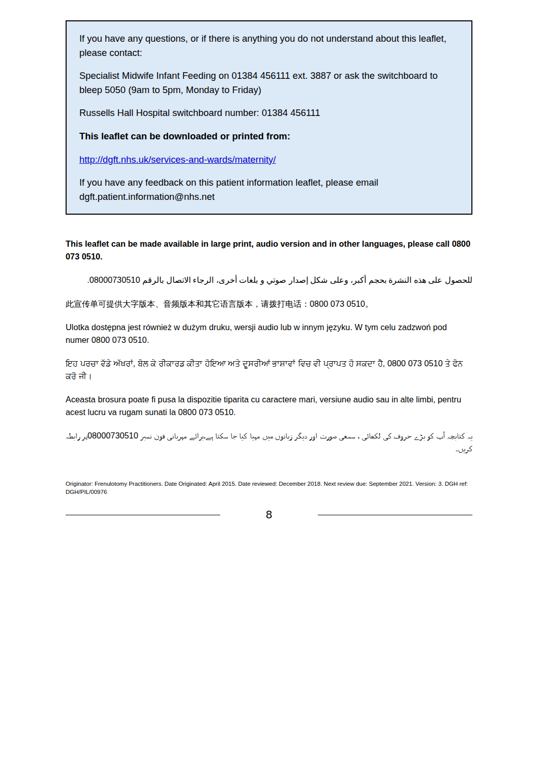If you have any questions, or if there is anything you do not understand about this leaflet, please contact:
Specialist Midwife Infant Feeding on 01384 456111 ext. 3887 or ask the switchboard to bleep 5050 (9am to 5pm, Monday to Friday)
Russells Hall Hospital switchboard number: 01384 456111
This leaflet can be downloaded or printed from:
http://dgft.nhs.uk/services-and-wards/maternity/
If you have any feedback on this patient information leaflet, please email dgft.patient.information@nhs.net
This leaflet can be made available in large print, audio version and in other languages, please call 0800 073 0510.
للحصول على هذه النشرة بحجم أكبر، وعلى شكل إصدار صوتي و بلغات أخرى، الرجاء الاتصال بالرقم 08000730510.
此宣传单可提供大字版本、音频版本和其它语言版本，请拨打电话：0800 073 0510。
Ulotka dostępna jest również w dużym druku, wersji audio lub w innym języku. W tym celu zadzwoń pod numer 0800 073 0510.
ਇਹ ਪਰਚਾ ਵੱਡੇ ਅੱਖਰਾਂ, ਬੋਲ ਕੇ ਰੀਕਾਰਡ ਕੀਤਾ ਹੋਇਆ ਅਤੇ ਦੂਸਰੀਆਂ ਭਾਸ਼ਾਵਾਂ ਵਿਚ ਵੀ ਪ੍ਰਾਪਤ ਹੋ ਸਕਦਾ ਹੈ, 0800 073 0510 ਤੇ ਫੋਨ ਕਰੋ ਜੀ।
Aceasta brosura poate fi pusa la dispozitie tiparita cu caractere mari, versiune audio sau in alte limbi, pentru acest lucru va rugam sunati la 0800 073 0510.
یہ کتابچہ آپ کو بڑے حروف کی لکھائی ، سمعی صورت اور دیگر زبانوں میں مہیا کیا جا سکتا ہے،برائے مہربانی فون نمبر 08000730510پر رابطہ کریں۔
Originator: Frenulotomy Practitioners. Date Originated: April 2015. Date reviewed: December 2018. Next review due: September 2021. Version: 3. DGH ref: DGH/PIL/00976
8